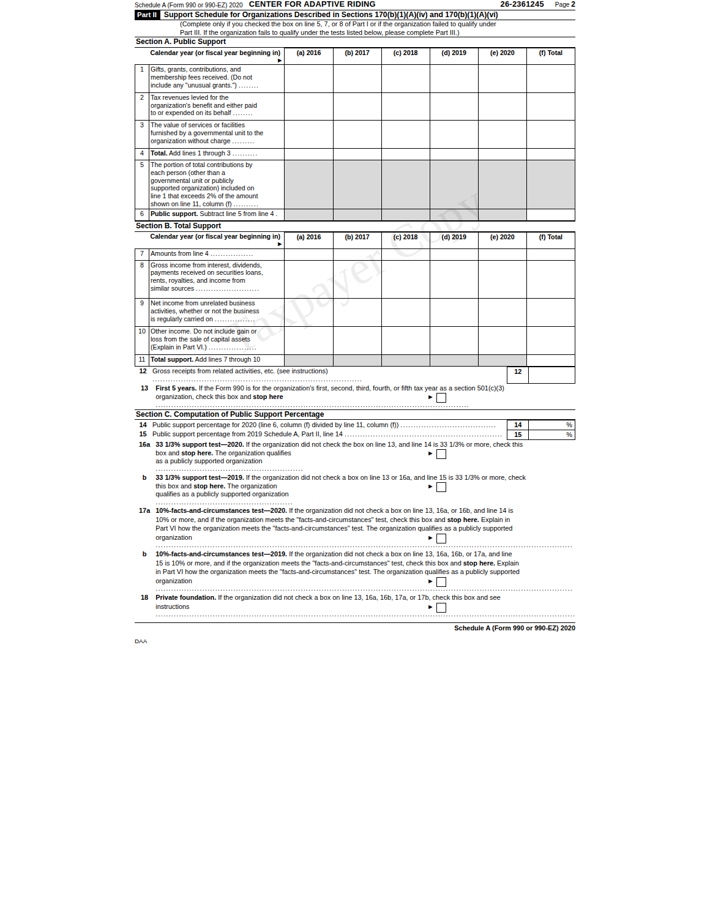Taxpayer Copy
Schedule A (Form 990 or 990-EZ) 2020
CENTER FOR ADAPTIVE RIDING
26-2361245
Page 2
Part II
Support Schedule for Organizations Described in Sections 170(b)(1)(A)(iv) and 170(b)(1)(A)(vi)
(Complete only if you checked the box on line 5, 7, or 8 of Part I or if the organization failed to qualify under
Part III. If the organization fails to qualify under the tests listed below, please complete Part III.)
Section A. Public Support
| | Calendar year (or fiscal year beginning in) ► | (a) 2016 | (b) 2017 | (c) 2018 | (d) 2019 | (e) 2020 | (f) Total |
| 1 | Gifts, grants, contributions, and membership fees received. (Do not include any "unusual grants.") ........ | | | | | | |
| 2 | Tax revenues levied for the organization's benefit and either paid to or expended on its behalf ........ | | | | | | |
| 3 | The value of services or facilities furnished by a governmental unit to the organization without charge ......... | | | | | | |
| 4 | Total. Add lines 1 through 3 .......... | | | | | | |
| 5 | The portion of total contributions by each person (other than a governmental unit or publicly supported organization) included on line 1 that exceeds 2% of the amount shown on line 11, column (f) .......... | | | | | | |
| 6 | Public support. Subtract line 5 from line 4 . | | | | | | |
Section B. Total Support
| | Calendar year (or fiscal year beginning in) ► | (a) 2016 | (b) 2017 | (c) 2018 | (d) 2019 | (e) 2020 | (f) Total |
| 7 | Amounts from line 4 ................. | | | | | | |
| 8 | Gross income from interest, dividends, payments received on securities loans, rents, royalties, and income from similar sources ......................... | | | | | | |
| 9 | Net income from unrelated business activities, whether or not the business is regularly carried on ................ | | | | | | |
| 10 | Other income. Do not include gain or loss from the sale of capital assets (Explain in Part VI.) ................... | | | | | | |
| 11 | Total support. Add lines 7 through 10 | | | | | | |
| 12 | Gross receipts from related activities, etc. (see instructions) ................................................................................. | 12 | |
| 13 | First 5 years. If the Form 990 is for the organization's first, second, third, fourth, or fifth tax year as a section 501(c)(3) |
| | organization, check this box and stop here ......................................................................................................................... | ► | |
Section C. Computation of Public Support Percentage
| 14 | Public support percentage for 2020 (line 6, column (f) divided by line 11, column (f)) ..................................... | 14 | % |
| 15 | Public support percentage from 2019 Schedule A, Part II, line 14 ............................................................. | 15 | % |
| 16a | 33 1/3% support test—2020. If the organization did not check the box on line 13, and line 14 is 33 1/3% or more, check this |
| | box and stop here. The organization qualifies as a publicly supported organization ......................................................... | ► | |
| b | 33 1/3% support test—2019. If the organization did not check a box on line 13 or 16a, and line 15 is 33 1/3% or more, check |
| | this box and stop here. The organization qualifies as a publicly supported organization ..................................................... | ► | |
| 17a | 10%-facts-and-circumstances test—2020. If the organization did not check a box on line 13, 16a, or 16b, and line 14 is |
| | 10% or more, and if the organization meets the "facts-and-circumstances" test, check this box and stop here. Explain in |
| | Part VI how the organization meets the "facts-and-circumstances" test. The organization qualifies as a publicly supported |
| | organization ................................................................................................................................................................. | ► | |
| b | 10%-facts-and-circumstances test—2019. If the organization did not check a box on line 13, 16a, 16b, or 17a, and line |
| | 15 is 10% or more, and if the organization meets the "facts-and-circumstances" test, check this box and stop here. Explain |
| | in Part VI how the organization meets the "facts-and-circumstances" test. The organization qualifies as a publicly supported |
| | organization ................................................................................................................................................................. | ► | |
| 18 | Private foundation. If the organization did not check a box on line 13, 16a, 16b, 17a, or 17b, check this box and see |
| | instructions .................................................................................................................................................................. | ► | |
Schedule A (Form 990 or 990-EZ) 2020
DAA